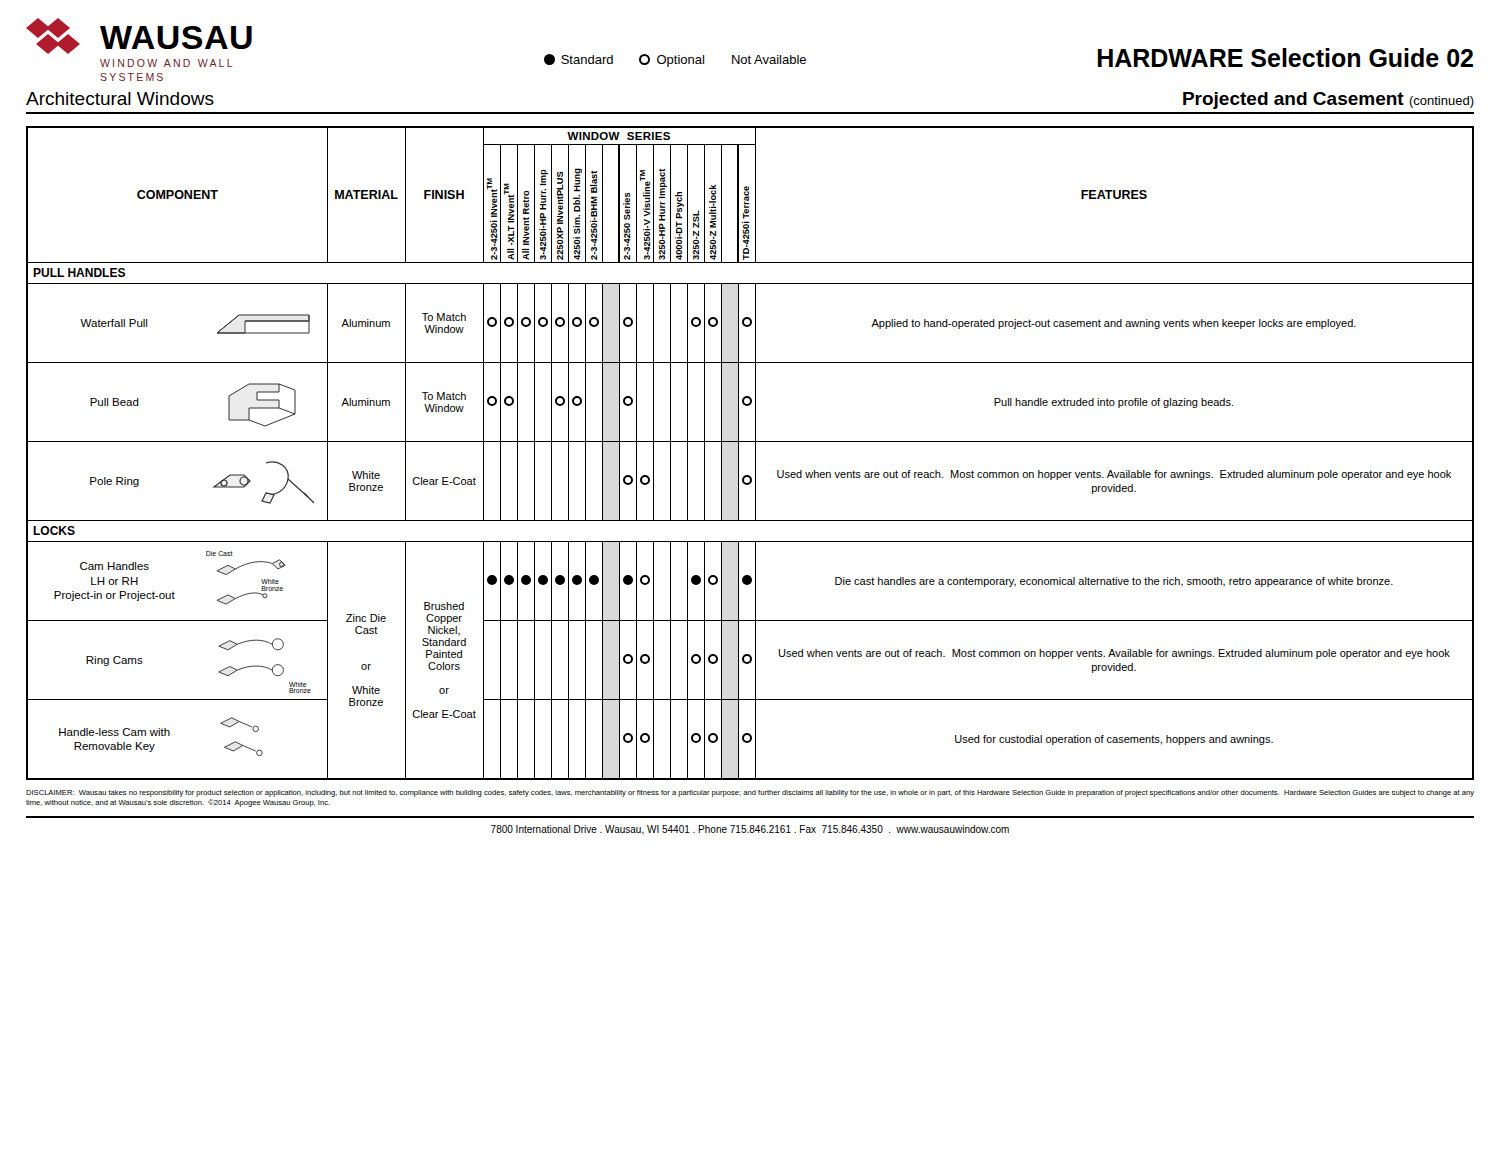WAUSAU
WINDOW AND WALL
SYSTEMS
Standard Optional Not Available
HARDWARE Selection Guide 02
Architectural Windows
Projected and Casement (continued)
| COMPONENT | MATERIAL | FINISH | WINDOW SERIES | FEATURES |
| --- | --- | --- | --- | --- |
| 2-3-4250i INvent TM | All -XLT INvent TM | All INvent Retro | 3-4250i-HP Hurr. Imp | 2250XP INventPLUS | 4250i Sim. Dbl. Hung | 2-3-4250i-BHM Blast | | 2-3-4250 Series | 3-4250i-V Visuline TM | 3250-HP Hurr Impact | 4000i-DT Psych | 3250-Z ZSL | 4250-Z Multi-lock | | TD-4250i Terrace |
| PULL HANDLES |
| Waterfall Pull | Aluminum | To Match Window | | | | | | | | | | | | | | | | | Applied to hand-operated project-out casement and awning vents when keeper locks are employed. |
| Pull Bead | Aluminum | To Match Window | | | | | | | | | | | | | | | | | Pull handle extruded into profile of glazing beads. |
| Pole Ring | White Bronze | Clear E-Coat | | | | | | | | | | | | | | | | | Used when vents are out of reach. Most common on hopper vents. Available for awnings. Extruded aluminum pole operator and eye hook provided. |
| LOCKS |
| Cam Handles LH or RH Project-in or Project-out Die Cast White Bronze | Zinc Die Cast or White Bronze | Brushed Copper Nickel, Standard Painted Colors or Clear E-Coat | | | | | | | | | | | | | | | | | Die cast handles are a contemporary, economical alternative to the rich, smooth, retro appearance of white bronze. |
| Ring Cams White Bronze | | | | | | | | | | | | | | | | | Used when vents are out of reach. Most common on hopper vents. Available for awnings. Extruded aluminum pole operator and eye hook provided. |
| Handle-less Cam with Removable Key | | | | | | | | | | | | | | | | | Used for custodial operation of casements, hoppers and awnings. |
DISCLAIMER: Wausau takes no responsibility for product selection or application, including, but not limited to, compliance with building codes, safety codes, laws, merchantability or fitness for a particular purpose; and further disclaims all liability for the use, in whole or in part, of this Hardware Selection Guide in preparation of project specifications and/or other documents. Hardware Selection Guides are subject to change at any time, without notice, and at Wausau's sole discretion. ©2014 Apogee Wausau Group, Inc.
7800 International Drive . Wausau, WI 54401 . Phone 715.846.2161 . Fax 715.846.4350 . www.wausauwindow.com